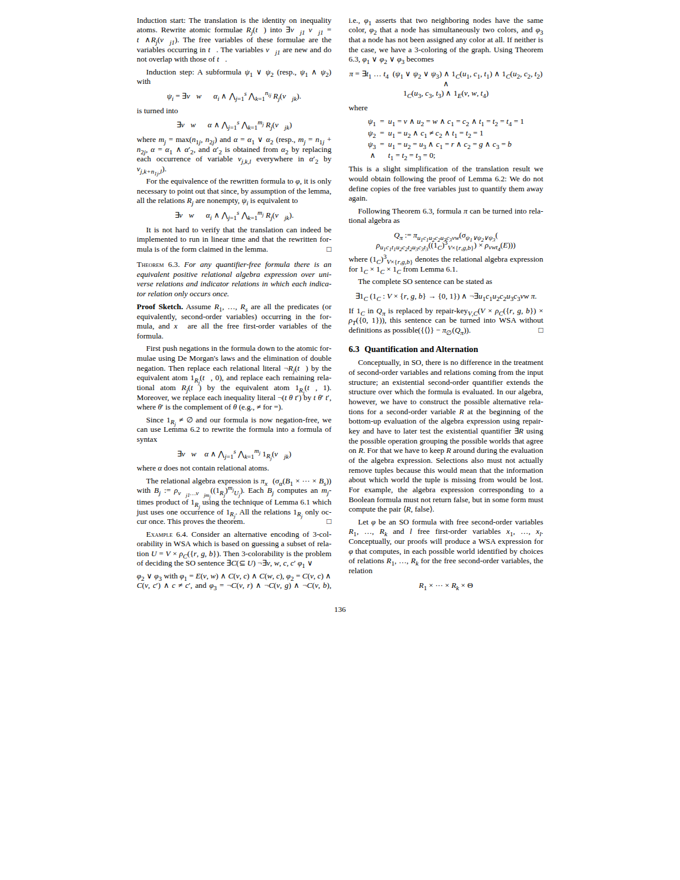Induction start: The translation is the identity on inequality atoms. Rewrite atomic formulae Rj(t⃗) into ∃v⃗j1 v⃗j1 = t⃗∧Rj(v⃗j1). The free variables of these formulae are the variables occurring in t⃗. The variables v⃗j1 are new and do not overlap with those of t⃗.
Induction step: A subformula ψ1 ∨ ψ2 (resp., ψ1 ∧ ψ2) with
ψi = ∃v⃗w⃗ αi ∧ ⋀j=1s ⋀k=1nij Rj(v⃗jk).
is turned into
∃v⃗w⃗ α ∧ ⋀j=1s ⋀k=1mj Rj(v⃗jk)
where mj = max(n1j, n2j) and α = α1 ∨ α2 (resp., mj = n1j + n2j, α = α1 ∧ α′2, and α′2 is obtained from α2 by replacing each occurrence of variable vj,k,l everywhere in α′2 by vj,k+n1j,l).
For the equivalence of the rewritten formula to φ, it is only necessary to point out that since, by assumption of the lemma, all the relations Rj are nonempty, ψi is equivalent to
∃v⃗w⃗ αi ∧ ⋀j=1s ⋀k=1mj Rj(v⃗jk).
It is not hard to verify that the translation can indeed be implemented to run in linear time and that the rewritten formula is of the form claimed in the lemma. □
Theorem 6.3. For any quantifier-free formula there is an equivalent positive relational algebra expression over universe relations and indicator relations in which each indicator relation only occurs once.
Proof Sketch. Assume R1, …, Rs are all the predicates (or equivalently, second-order variables) occurring in the formula, and x⃗ are all the free first-order variables of the formula.
First push negations in the formula down to the atomic formulae using De Morgan's laws and the elimination of double negation. Then replace each relational literal ¬Rj(t⃗) by the equivalent atom 1Rj(t⃗, 0), and replace each remaining relational atom Rj(t⃗) by the equivalent atom 1Rj(t⃗, 1). Moreover, we replace each inequality literal ¬(t θ t′) by t θ′ t′, where θ′ is the complement of θ (e.g., ≠ for =).
Since 1Rj ≠ ∅ and our formula is now negation-free, we can use Lemma 6.2 to rewrite the formula into a formula of syntax
∃v⃗w⃗ α ∧ ⋀j=1s ⋀k=1mj 1Rj(v⃗jk)
where α does not contain relational atoms.
The relational algebra expression is πx⃗(σα(B1 × ··· × Bs)) with Bj := ρv⃗j1…v⃗jmj((1Rj)mjUj). Each Bj computes an mj-times product of 1Rj using the technique of Lemma 6.1 which just uses one occurrence of 1Rj. All the relations 1Rj only occur once. This proves the theorem. □
Example 6.4. Consider an alternative encoding of 3-colorability in WSA which is based on guessing a subset of relation U = V × ρC({r, g, b}). Then 3-colorability is the problem of deciding the SO sentence ∃C(⊆ U) ¬∃v, w, c, c′ φ1 ∨
φ2 ∨ φ3 with φ1 = E(v, w) ∧ C(v, c) ∧ C(w, c), φ2 = C(v, c) ∧ C(v, c′) ∧ c ≠ c′, and φ3 = ¬C(v, r) ∧ ¬C(v, g) ∧ ¬C(v, b), i.e., φ1 asserts that two neighboring nodes have the same color, φ2 that a node has simultaneously two colors, and φ3 that a node has not been assigned any color at all. If neither is the case, we have a 3-coloring of the graph. Using Theorem 6.3, φ1 ∨ φ2 ∨ φ3 becomes
π = ∃t1 … t4 (ψ1 ∨ ψ2 ∨ ψ3) ∧ 1C(u1, c1, t1) ∧ 1C(u2, c2, t2) ∧
1C(u3, c3, t3) ∧ 1E(v, w, t4)
where
| ψ 1 | = | u 1 = v ∧ u 2 = w ∧ c 1 = c 2 ∧ t 1 = t 2 = t 4 = 1 |
| ψ 2 | = | u 1 = u 2 ∧ c 1 ≠ c 2 ∧ t 1 = t 2 = 1 |
| ψ 3 | = | u 1 = u 2 = u 3 ∧ c 1 = r ∧ c 2 = g ∧ c 3 = b |
| ∧ | | t 1 = t 2 = t 3 = 0; |
This is a slight simplification of the translation result we would obtain following the proof of Lemma 6.2: We do not define copies of the free variables just to quantify them away again.
Following Theorem 6.3, formula π can be turned into relational algebra as
Qπ := πu1c1u2c2u3c3vw(σψ1∨ψ2∨ψ3(
ρu1c1t1u2c2t2u3c3t3((1C)3V×{r,g,b}) × ρvwt4(E)))
where (1C)3V×{r,g,b} denotes the relational algebra expression for 1C × 1C × 1C from Lemma 6.1.
The complete SO sentence can be stated as
∃1C (1C : V × {r, g, b} → {0, 1}) ∧ ¬∃u1c1u2c2u3c3vw π.
If 1C in Qπ is replaced by repair-keyV,C(V × ρC({r, g, b}) × ρT({0, 1})), this sentence can be turned into WSA without definitions as possible({⟨⟩} − π∅(Qπ)). □
6.3 Quantification and Alternation
Conceptually, in SO, there is no difference in the treatment of second-order variables and relations coming from the input structure; an existential second-order quantifier extends the structure over which the formula is evaluated. In our algebra, however, we have to construct the possible alternative relations for a second-order variable R at the beginning of the bottom-up evaluation of the algebra expression using repair-key and have to later test the existential quantifier ∃R using the possible operation grouping the possible worlds that agree on R. For that we have to keep R around during the evaluation of the algebra expression. Selections also must not actually remove tuples because this would mean that the information about which world the tuple is missing from would be lost. For example, the algebra expression corresponding to a Boolean formula must not return false, but in some form must compute the pair ⟨R, false⟩.
Let φ be an SO formula with free second-order variables R1, …, Rk and l free first-order variables x1, …, xl. Conceptually, our proofs will produce a WSA expression for φ that computes, in each possible world identified by choices of relations R1, …, Rk for the free second-order variables, the relation
R1 × ··· × Rk × Θ
136